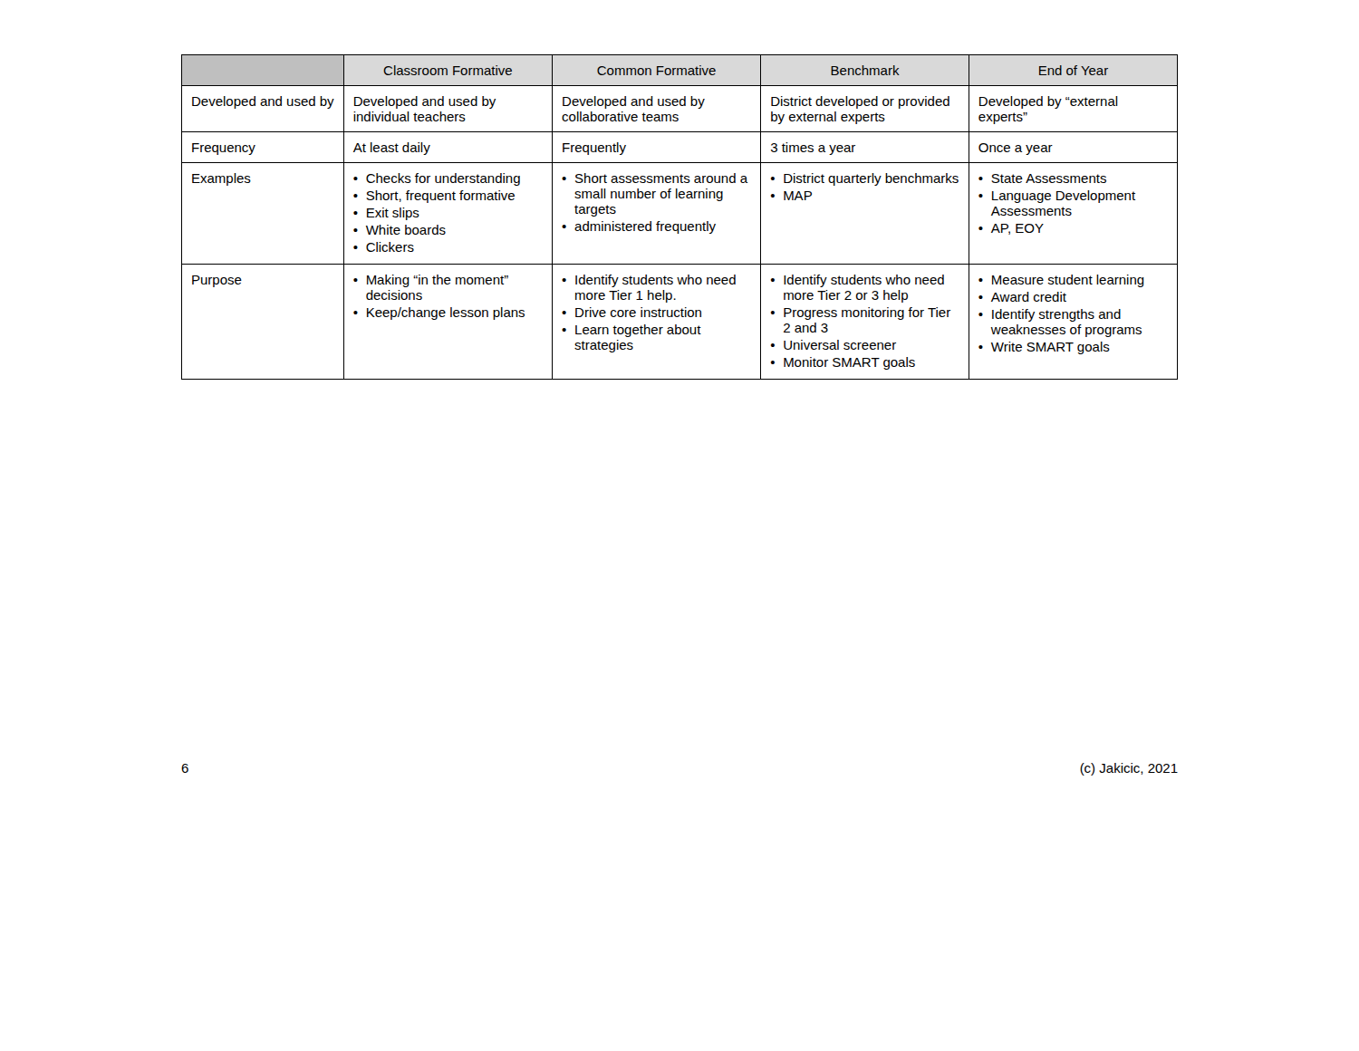| | Classroom Formative | Common Formative | Benchmark | End of Year |
| --- | --- | --- | --- | --- |
| Developed and used by | Developed and used by individual teachers | Developed and used by collaborative teams | District developed or provided by external experts | Developed by “external experts” |
| Frequency | At least daily | Frequently | 3 times a year | Once a year |
| Examples | Checks for understanding Short, frequent formative Exit slips White boards Clickers | Short assessments around a small number of learning targets administered frequently | District quarterly benchmarks MAP | State Assessments Language Development Assessments AP, EOY |
| Purpose | Making “in the moment” decisions Keep/change lesson plans | Identify students who need more Tier 1 help. Drive core instruction Learn together about strategies | Identify students who need more Tier 2 or 3 help Progress monitoring for Tier 2 and 3 Universal screener Monitor SMART goals | Measure student learning Award credit Identify strengths and weaknesses of programs Write SMART goals |
6 (c) Jakicic, 2021